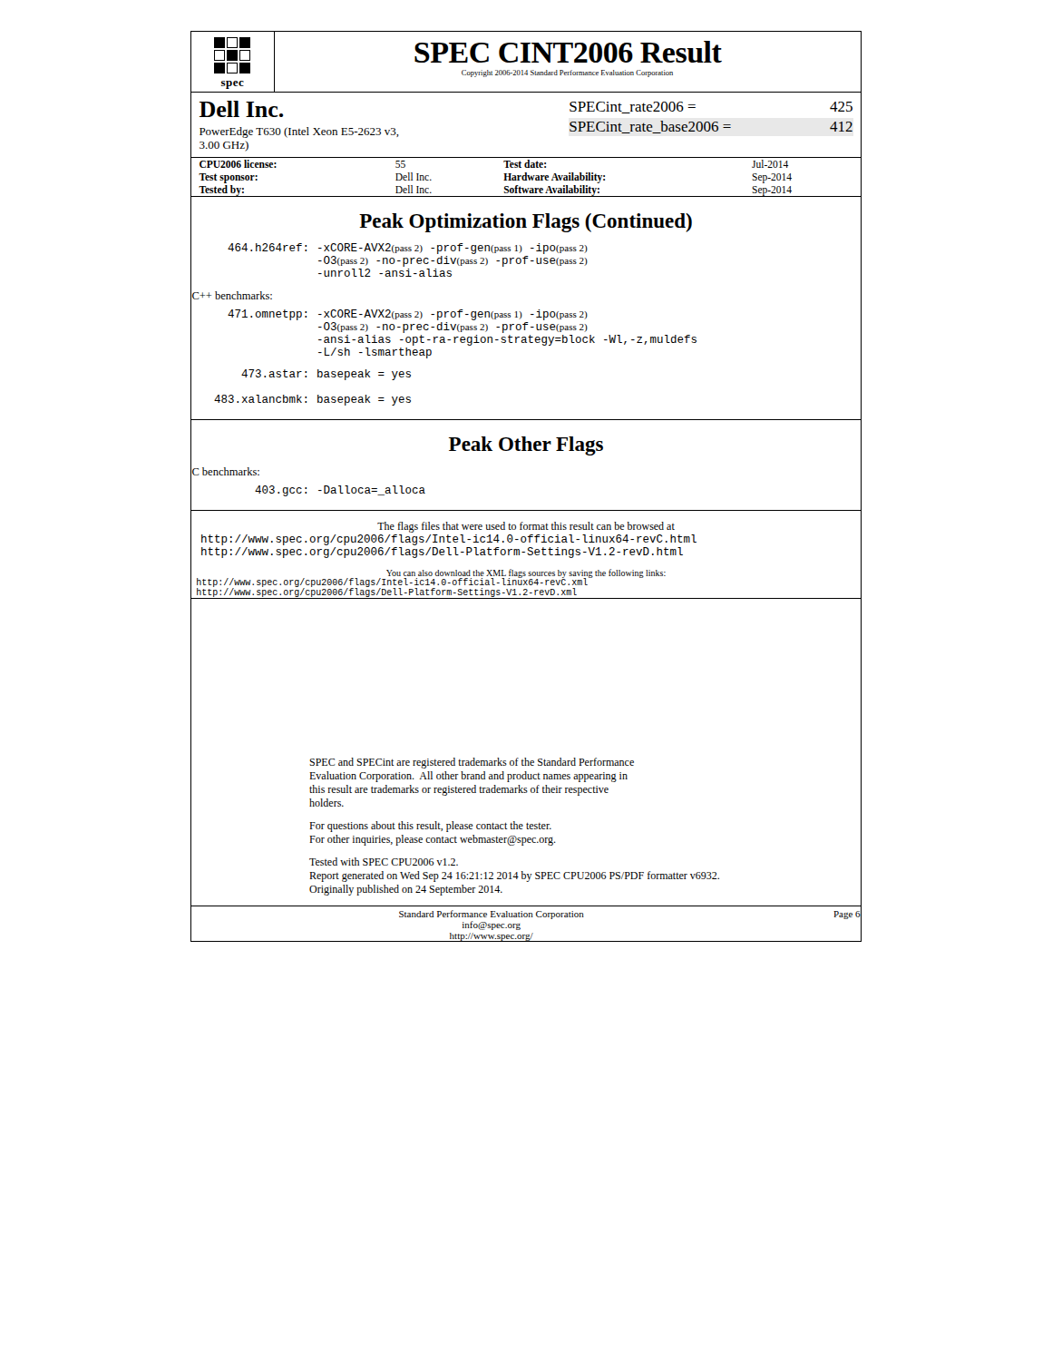spec
SPEC CINT2006 Result
Copyright 2006-2014 Standard Performance Evaluation Corporation
Dell Inc.
PowerEdge T630 (Intel Xeon E5-2623 v3,
3.00 GHz)
SPECint_rate2006 = 425
SPECint_rate_base2006 = 412
| CPU2006 license: | 55 | Test date: | Jul-2014 |
| Test sponsor: | Dell Inc. | Hardware Availability: | Sep-2014 |
| Tested by: | Dell Inc. | Software Availability: | Sep-2014 |
Peak Optimization Flags (Continued)
464.h264ref: -xCORE-AVX2(pass 2) -prof-gen(pass 1) -ipo(pass 2)
-O3(pass 2) -no-prec-div(pass 2) -prof-use(pass 2)
-unroll2 -ansi-alias
C++ benchmarks:
471.omnetpp: -xCORE-AVX2(pass 2) -prof-gen(pass 1) -ipo(pass 2)
-O3(pass 2) -no-prec-div(pass 2) -prof-use(pass 2)
-ansi-alias -opt-ra-region-strategy=block -Wl,-z,muldefs
-L/sh -lsmartheap
473.astar: basepeak = yes
483.xalancbmk: basepeak = yes
Peak Other Flags
C benchmarks:
403.gcc: -Dalloca=_alloca
The flags files that were used to format this result can be browsed at
http://www.spec.org/cpu2006/flags/Intel-ic14.0-official-linux64-revC.html
http://www.spec.org/cpu2006/flags/Dell-Platform-Settings-V1.2-revD.html
You can also download the XML flags sources by saving the following links:
http://www.spec.org/cpu2006/flags/Intel-ic14.0-official-linux64-revC.xml
http://www.spec.org/cpu2006/flags/Dell-Platform-Settings-V1.2-revD.xml
SPEC and SPECint are registered trademarks of the Standard Performance
Evaluation Corporation. All other brand and product names appearing in
this result are trademarks or registered trademarks of their respective
holders.
For questions about this result, please contact the tester.
For other inquiries, please contact webmaster@spec.org.
Tested with SPEC CPU2006 v1.2.
Report generated on Wed Sep 24 16:21:12 2014 by SPEC CPU2006 PS/PDF formatter v6932.
Originally published on 24 September 2014.
Standard Performance Evaluation Corporation
info@spec.org
http://www.spec.org/
Page 6